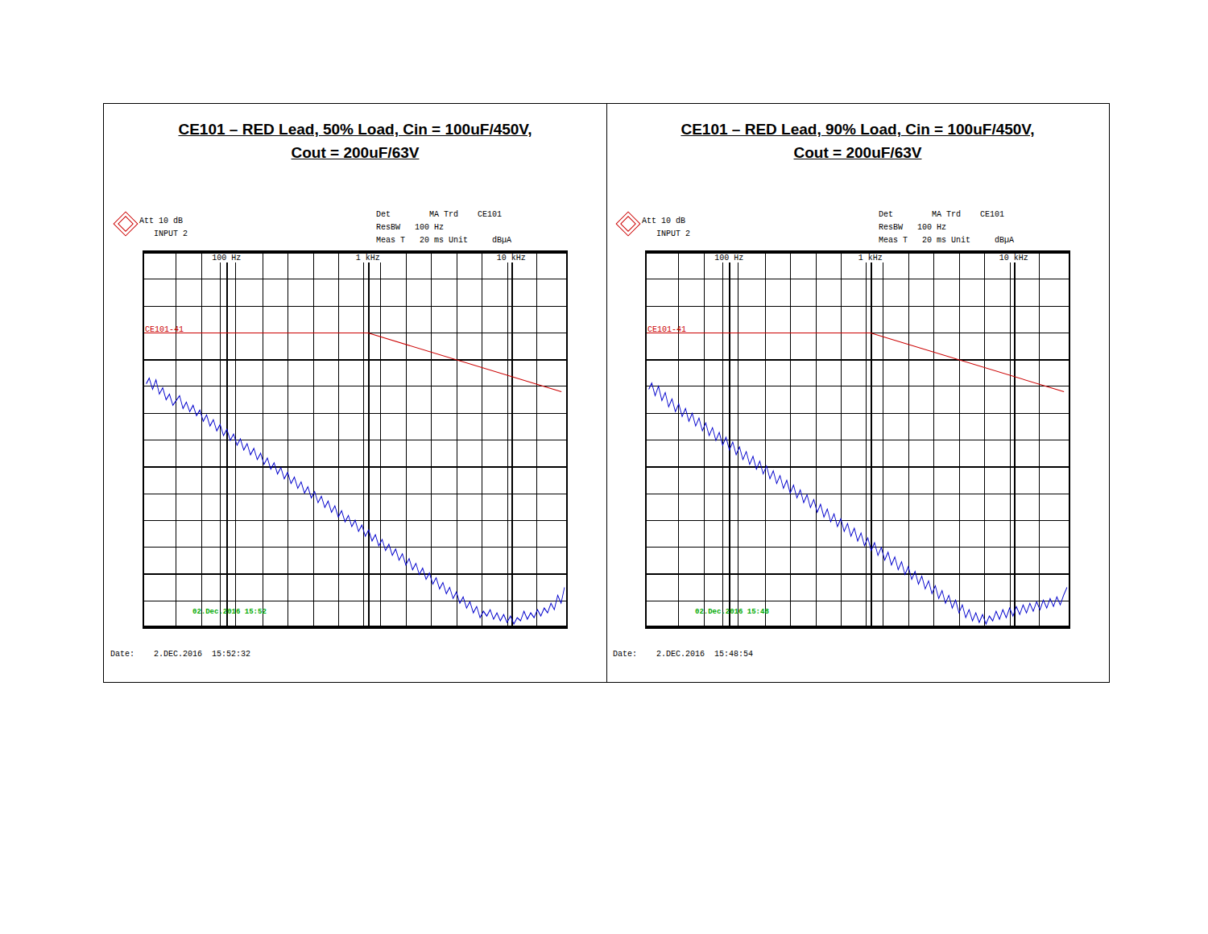CE101 – RED Lead, 50% Load, Cin = 100uF/450V,
Cout = 200uF/63V
Att 10 dB INPUT 2
Det MA Trd CE101 ResBW 100 Hz Meas T 20 ms Unit dBµA
140
130
120
110
100
90
80
70
60
50
40
30
20
10
0
100 Hz 1 kHz 10 kHz
CE101-41 SGL 1MA 02.Dec.2016 15:52 30 Hz 10 kHz
Date: 2.DEC.2016 15:52:32
CE101 – RED Lead, 90% Load, Cin = 100uF/450V,
Cout = 200uF/63V
Att 10 dB INPUT 2
Det MA Trd CE101 ResBW 100 Hz Meas T 20 ms Unit dBµA
140
130
120
110
100
90
80
70
60
50
40
30
20
10
0
100 Hz 1 kHz 10 kHz
CE101-41 SGL 1MA 02.Dec.2016 15:48 30 Hz 10 kHz
Date: 2.DEC.2016 15:48:54